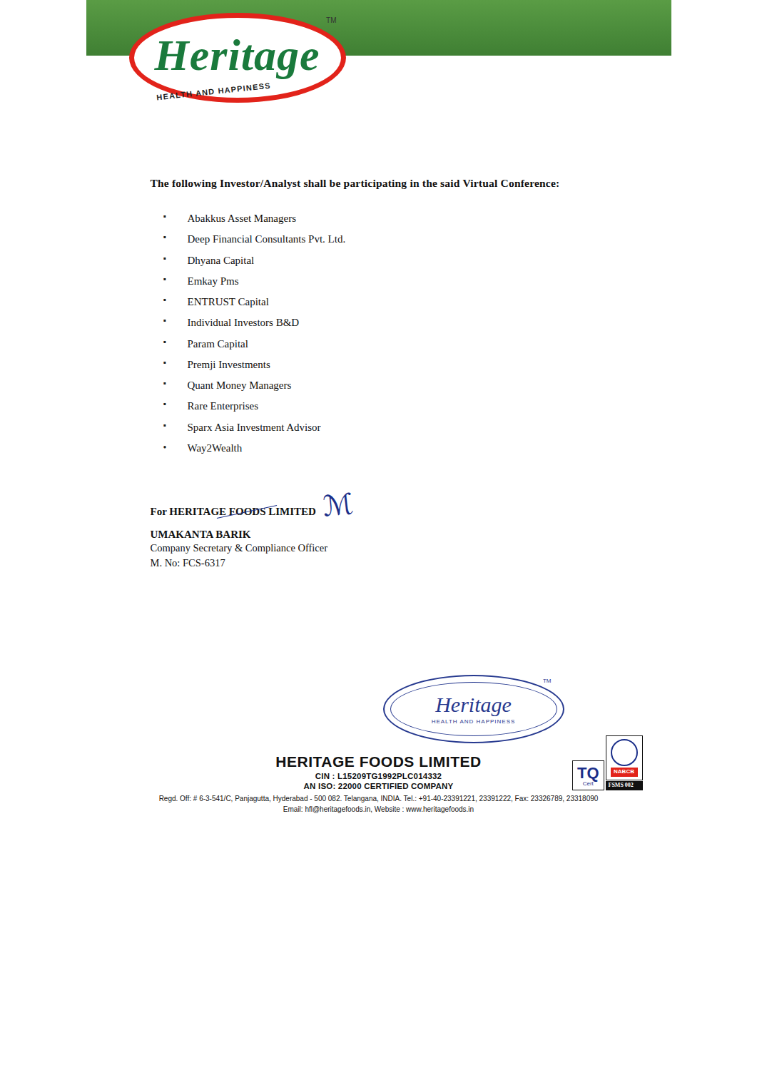TM Heritage
HEALTH AND HAPPINESS
The following Investor/Analyst shall be participating in the said Virtual Conference:
Abakkus Asset Managers
Deep Financial Consultants Pvt. Ltd.
Dhyana Capital
Emkay Pms
ENTRUST Capital
Individual Investors B&D
Param Capital
Premji Investments
Quant Money Managers
Rare Enterprises
Sparx Asia Investment Advisor
Way2Wealth
For HERITAGE FOODS LIMITED
ℳ
UMAKANTA BARIK
Company Secretary & Compliance Officer
M. No: FCS-6317
TM
Heritage
HEALTH AND HAPPINESS
TQCert
NABCB
FSMS 002
HERITAGE FOODS LIMITED
CIN : L15209TG1992PLC014332
AN ISO: 22000 CERTIFIED COMPANY
Regd. Off: # 6-3-541/C, Panjagutta, Hyderabad - 500 082. Telangana, INDIA. Tel.: +91-40-23391221, 23391222, Fax: 23326789, 23318090
Email: hfl@heritagefoods.in, Website : www.heritagefoods.in